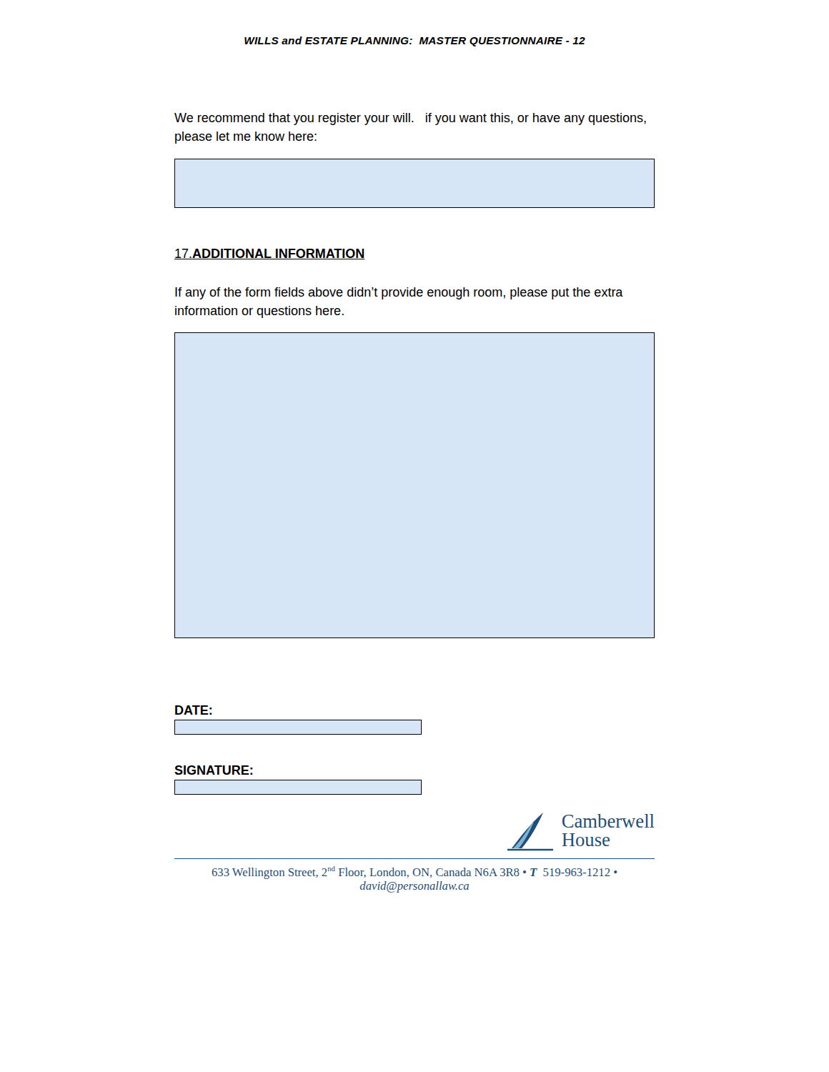WILLS and ESTATE PLANNING: MASTER QUESTIONNAIRE - 12
We recommend that you register your will. if you want this, or have any questions, please let me know here:
17. ADDITIONAL INFORMATION
If any of the form fields above didn’t provide enough room, please put the extra information or questions here.
DATE:
SIGNATURE:
Camberwell
House
633 Wellington Street, 2nd Floor, London, ON, Canada N6A 3R8 • T 519-963-1212 • david@personallaw.ca